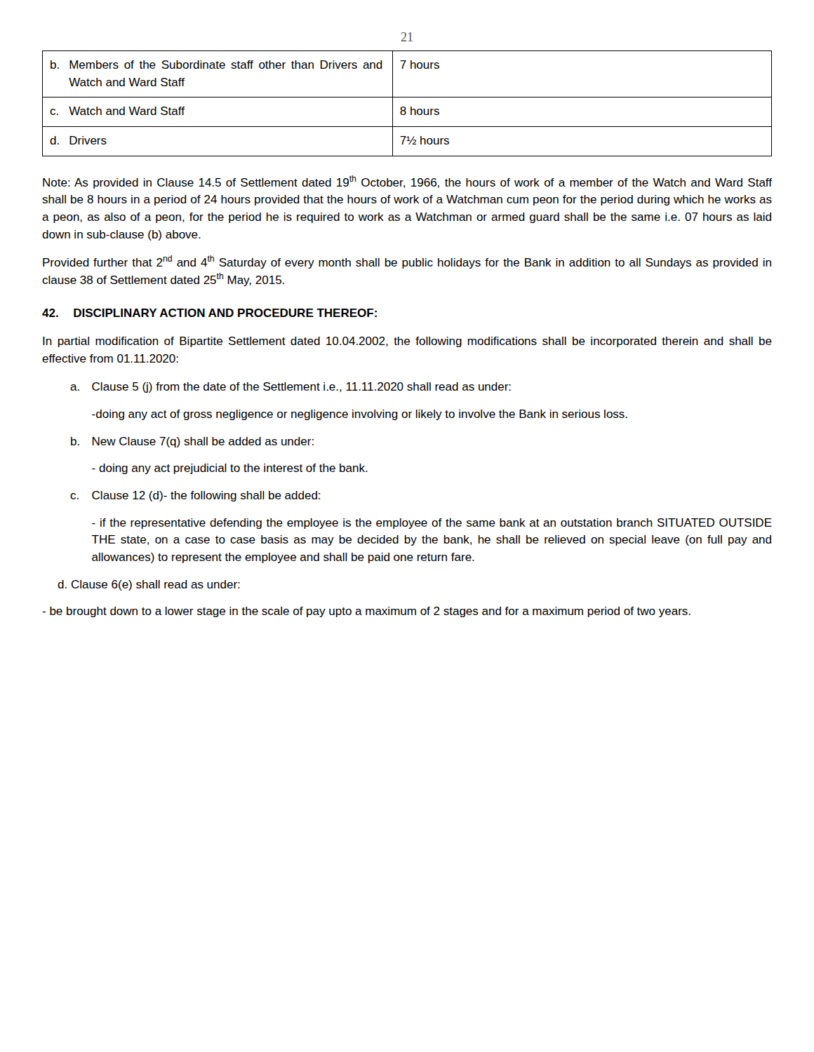21
| b. Members of the Subordinate staff other than Drivers and Watch and Ward Staff | 7 hours |
| c. Watch and Ward Staff | 8 hours |
| d. Drivers | 7½ hours |
Note: As provided in Clause 14.5 of Settlement dated 19th October, 1966, the hours of work of a member of the Watch and Ward Staff shall be 8 hours in a period of 24 hours provided that the hours of work of a Watchman cum peon for the period during which he works as a peon, as also of a peon, for the period he is required to work as a Watchman or armed guard shall be the same i.e. 07 hours as laid down in sub-clause (b) above.
Provided further that 2nd and 4th Saturday of every month shall be public holidays for the Bank in addition to all Sundays as provided in clause 38 of Settlement dated 25th May, 2015.
42. DISCIPLINARY ACTION AND PROCEDURE THEREOF:
In partial modification of Bipartite Settlement dated 10.04.2002, the following modifications shall be incorporated therein and shall be effective from 01.11.2020:
a. Clause 5 (j) from the date of the Settlement i.e., 11.11.2020 shall read as under:
-doing any act of gross negligence or negligence involving or likely to involve the Bank in serious loss.
b. New Clause 7(q) shall be added as under:
- doing any act prejudicial to the interest of the bank.
c. Clause 12 (d)- the following shall be added:
- if the representative defending the employee is the employee of the same bank at an outstation branch SITUATED OUTSIDE THE state, on a case to case basis as may be decided by the bank, he shall be relieved on special leave (on full pay and allowances) to represent the employee and shall be paid one return fare.
d. Clause 6(e) shall read as under:
- be brought down to a lower stage in the scale of pay upto a maximum of 2 stages and for a maximum period of two years.